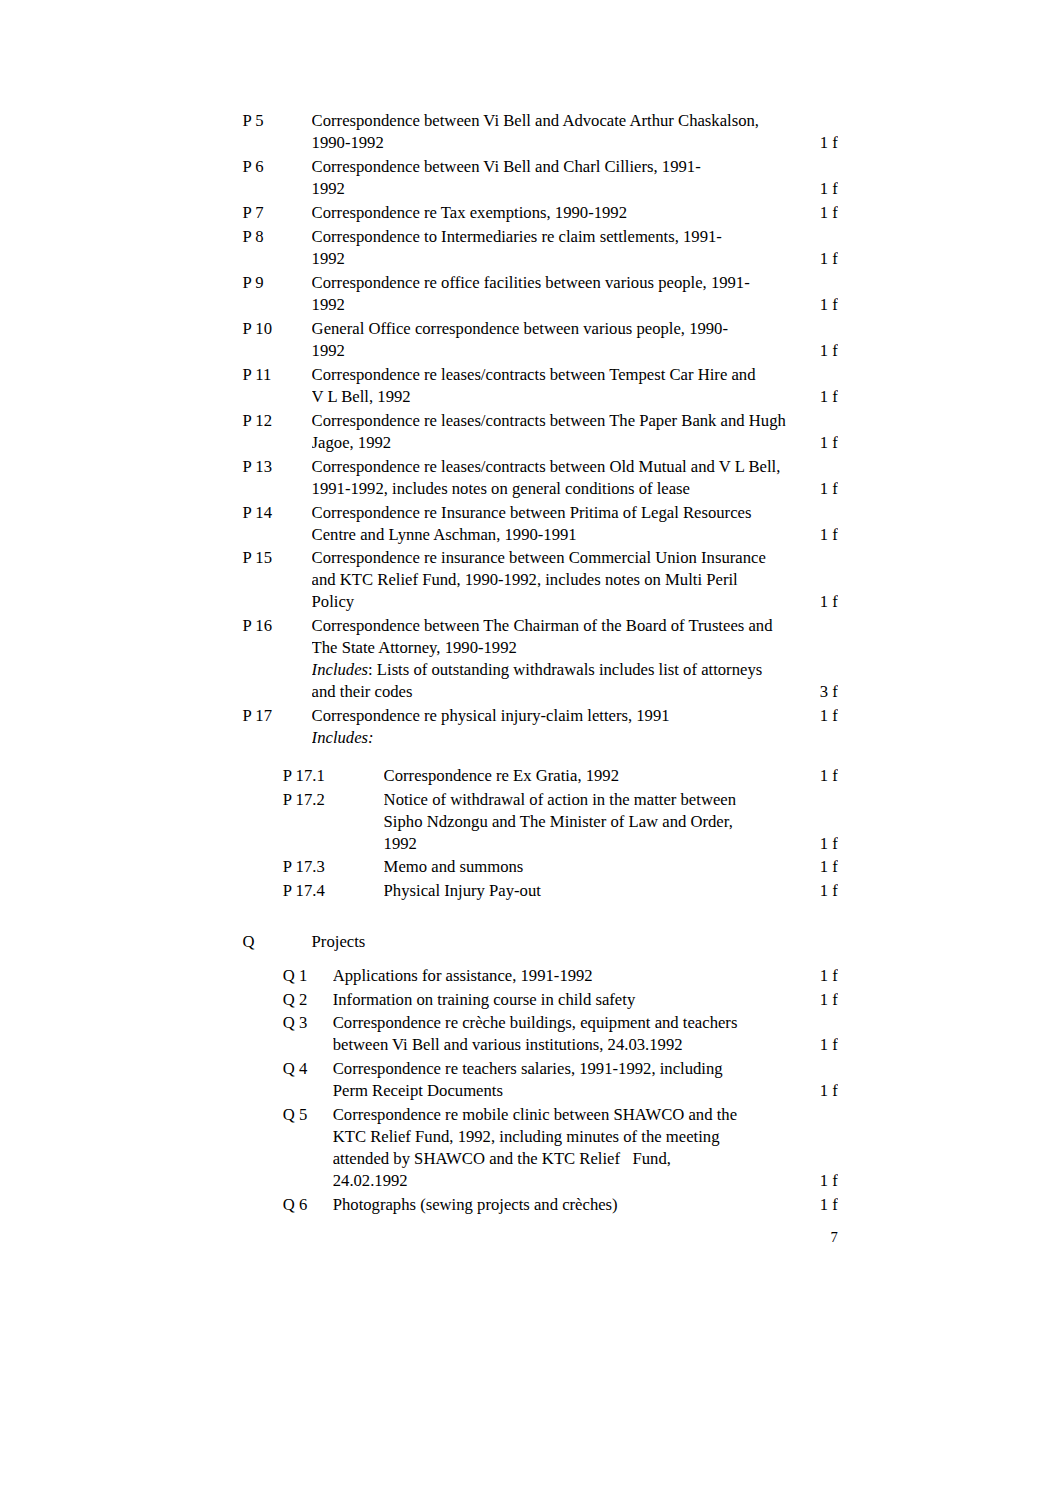P 5
Correspondence between Vi Bell and Advocate Arthur Chaskalson, 1990-19921 f
P 6
Correspondence between Vi Bell and Charl Cilliers, 1991- 19921 f
P 7
Correspondence re Tax exemptions, 1990-19921 f
P 8
Correspondence to Intermediaries re claim settlements, 1991- 19921 f
P 9
Correspondence re office facilities between various people, 1991- 19921 f
P 10
General Office correspondence between various people, 1990- 19921 f
P 11
Correspondence re leases/contracts between Tempest Car Hire and V L Bell, 19921 f
P 12
Correspondence re leases/contracts between The Paper Bank and Hugh Jagoe, 19921 f
P 13
Correspondence re leases/contracts between Old Mutual and V L Bell, 1991-1992, includes notes on general conditions of lease1 f
P 14
Correspondence re Insurance between Pritima of Legal Resources Centre and Lynne Aschman, 1990-19911 f
P 15
Correspondence re insurance between Commercial Union Insurance and KTC Relief Fund, 1990-1992, includes notes on Multi Peril Policy1 f
P 16
Correspondence between The Chairman of the Board of Trustees and The State Attorney, 1990-1992 Includes: Lists of outstanding withdrawals includes list of attorneys and their codes3 f
P 17
Correspondence re physical injury-claim letters, 19911 f Includes:
P 17.1
Correspondence re Ex Gratia, 19921 f
P 17.2
Notice of withdrawal of action in the matter between Sipho Ndzongu and The Minister of Law and Order, 19921 f
P 17.3
Memo and summons1 f
P 17.4
Physical Injury Pay-out1 f
Q
Projects
Q 1
Applications for assistance, 1991-19921 f
Q 2
Information on training course in child safety1 f
Q 3
Correspondence re crèche buildings, equipment and teachers between Vi Bell and various institutions, 24.03.19921 f
Q 4
Correspondence re teachers salaries, 1991-1992, including Perm Receipt Documents1 f
Q 5
Correspondence re mobile clinic between SHAWCO and the KTC Relief Fund, 1992, including minutes of the meeting attended by SHAWCO and the KTC Relief Fund, 24.02.19921 f
Q 6
Photographs (sewing projects and crèches)1 f
7